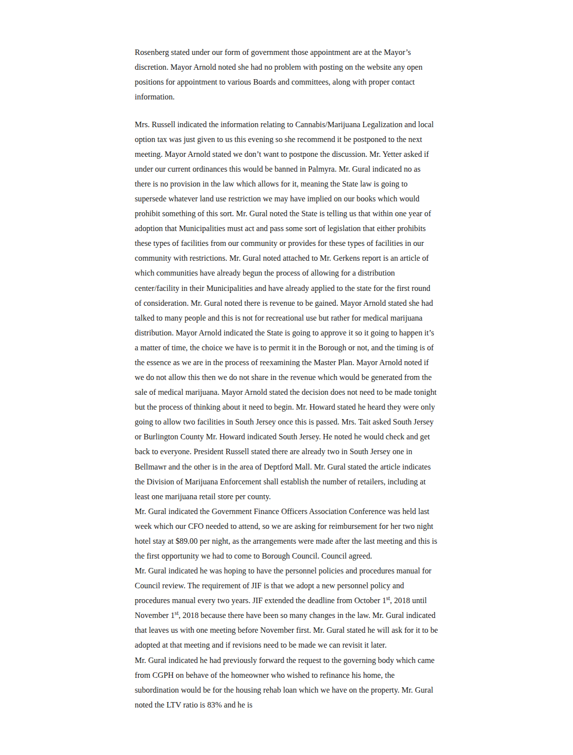Rosenberg stated under our form of government those appointment are at the Mayor’s discretion. Mayor Arnold noted she had no problem with posting on the website any open positions for appointment to various Boards and committees, along with proper contact information.
Mrs. Russell indicated the information relating to Cannabis/Marijuana Legalization and local option tax was just given to us this evening so she recommend it be postponed to the next meeting. Mayor Arnold stated we don’t want to postpone the discussion. Mr. Yetter asked if under our current ordinances this would be banned in Palmyra. Mr. Gural indicated no as there is no provision in the law which allows for it, meaning the State law is going to supersede whatever land use restriction we may have implied on our books which would prohibit something of this sort. Mr. Gural noted the State is telling us that within one year of adoption that Municipalities must act and pass some sort of legislation that either prohibits these types of facilities from our community or provides for these types of facilities in our community with restrictions. Mr. Gural noted attached to Mr. Gerkens report is an article of which communities have already begun the process of allowing for a distribution center/facility in their Municipalities and have already applied to the state for the first round of consideration. Mr. Gural noted there is revenue to be gained. Mayor Arnold stated she had talked to many people and this is not for recreational use but rather for medical marijuana distribution. Mayor Arnold indicated the State is going to approve it so it going to happen it’s a matter of time, the choice we have is to permit it in the Borough or not, and the timing is of the essence as we are in the process of reexamining the Master Plan. Mayor Arnold noted if we do not allow this then we do not share in the revenue which would be generated from the sale of medical marijuana. Mayor Arnold stated the decision does not need to be made tonight but the process of thinking about it need to begin. Mr. Howard stated he heard they were only going to allow two facilities in South Jersey once this is passed. Mrs. Tait asked South Jersey or Burlington County Mr. Howard indicated South Jersey. He noted he would check and get back to everyone. President Russell stated there are already two in South Jersey one in Bellmawr and the other is in the area of Deptford Mall. Mr. Gural stated the article indicates the Division of Marijuana Enforcement shall establish the number of retailers, including at least one marijuana retail store per county.
Mr. Gural indicated the Government Finance Officers Association Conference was held last week which our CFO needed to attend, so we are asking for reimbursement for her two night hotel stay at $89.00 per night, as the arrangements were made after the last meeting and this is the first opportunity we had to come to Borough Council. Council agreed.
Mr. Gural indicated he was hoping to have the personnel policies and procedures manual for Council review. The requirement of JIF is that we adopt a new personnel policy and procedures manual every two years. JIF extended the deadline from October 1st, 2018 until November 1st, 2018 because there have been so many changes in the law. Mr. Gural indicated that leaves us with one meeting before November first. Mr. Gural stated he will ask for it to be adopted at that meeting and if revisions need to be made we can revisit it later.
Mr. Gural indicated he had previously forward the request to the governing body which came from CGPH on behave of the homeowner who wished to refinance his home, the subordination would be for the housing rehab loan which we have on the property. Mr. Gural noted the LTV ratio is 83% and he is